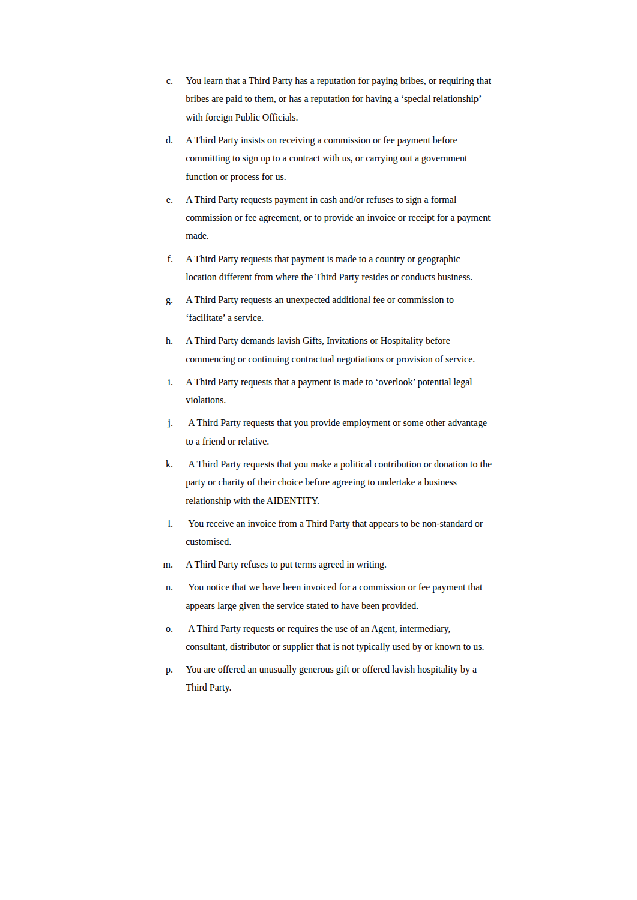You learn that a Third Party has a reputation for paying bribes, or requiring that bribes are paid to them, or has a reputation for having a ‘special relationship’ with foreign Public Officials.
A Third Party insists on receiving a commission or fee payment before committing to sign up to a contract with us, or carrying out a government function or process for us.
A Third Party requests payment in cash and/or refuses to sign a formal commission or fee agreement, or to provide an invoice or receipt for a payment made.
A Third Party requests that payment is made to a country or geographic location different from where the Third Party resides or conducts business.
A Third Party requests an unexpected additional fee or commission to ‘facilitate’ a service.
A Third Party demands lavish Gifts, Invitations or Hospitality before commencing or continuing contractual negotiations or provision of service.
A Third Party requests that a payment is made to ‘overlook’ potential legal violations.
A Third Party requests that you provide employment or some other advantage to a friend or relative.
A Third Party requests that you make a political contribution or donation to the party or charity of their choice before agreeing to undertake a business relationship with the AIDENTITY.
You receive an invoice from a Third Party that appears to be non-standard or customised.
A Third Party refuses to put terms agreed in writing.
You notice that we have been invoiced for a commission or fee payment that appears large given the service stated to have been provided.
A Third Party requests or requires the use of an Agent, intermediary, consultant, distributor or supplier that is not typically used by or known to us.
You are offered an unusually generous gift or offered lavish hospitality by a Third Party.